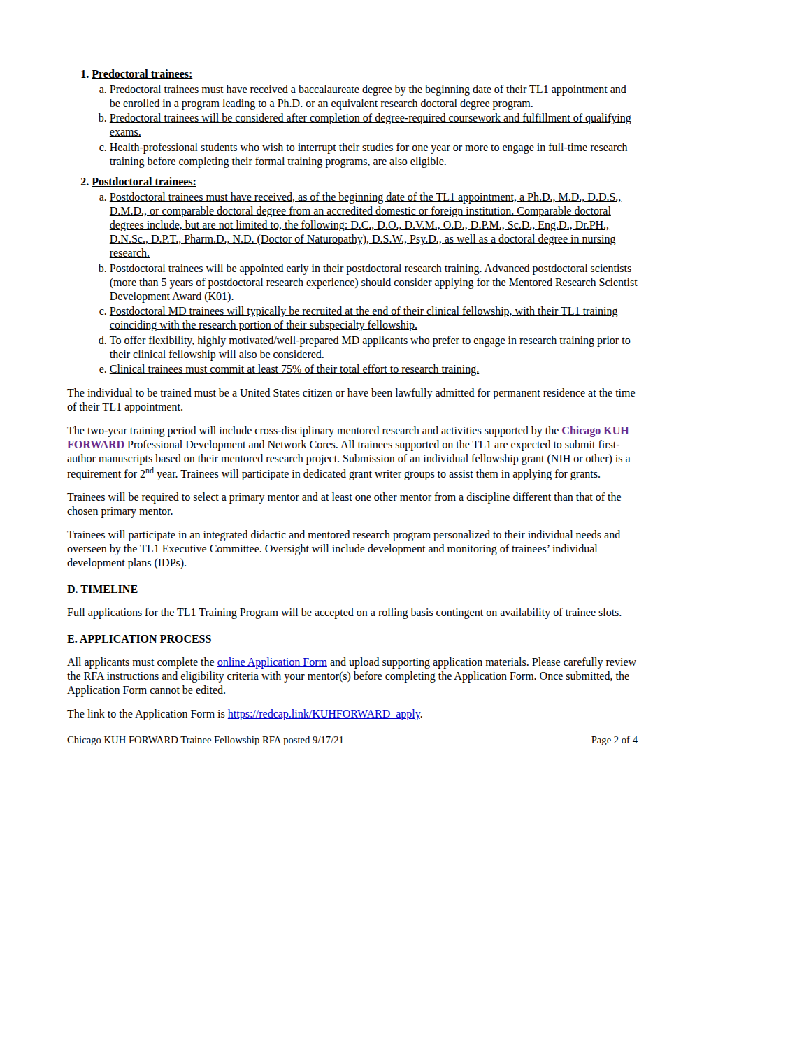Predoctoral trainees:
Predoctoral trainees must have received a baccalaureate degree by the beginning date of their TL1 appointment and be enrolled in a program leading to a Ph.D. or an equivalent research doctoral degree program.
Predoctoral trainees will be considered after completion of degree-required coursework and fulfillment of qualifying exams.
Health-professional students who wish to interrupt their studies for one year or more to engage in full-time research training before completing their formal training programs, are also eligible.
Postdoctoral trainees:
Postdoctoral trainees must have received, as of the beginning date of the TL1 appointment, a Ph.D., M.D., D.D.S., D.M.D., or comparable doctoral degree from an accredited domestic or foreign institution. Comparable doctoral degrees include, but are not limited to, the following: D.C., D.O., D.V.M., O.D., D.P.M., Sc.D., Eng.D., Dr.PH., D.N.Sc., D.P.T., Pharm.D., N.D. (Doctor of Naturopathy), D.S.W., Psy.D., as well as a doctoral degree in nursing research.
Postdoctoral trainees will be appointed early in their postdoctoral research training. Advanced postdoctoral scientists (more than 5 years of postdoctoral research experience) should consider applying for the Mentored Research Scientist Development Award (K01).
Postdoctoral MD trainees will typically be recruited at the end of their clinical fellowship, with their TL1 training coinciding with the research portion of their subspecialty fellowship.
To offer flexibility, highly motivated/well-prepared MD applicants who prefer to engage in research training prior to their clinical fellowship will also be considered.
Clinical trainees must commit at least 75% of their total effort to research training.
The individual to be trained must be a United States citizen or have been lawfully admitted for permanent residence at the time of their TL1 appointment.
The two-year training period will include cross-disciplinary mentored research and activities supported by the Chicago KUH FORWARD Professional Development and Network Cores. All trainees supported on the TL1 are expected to submit first-author manuscripts based on their mentored research project. Submission of an individual fellowship grant (NIH or other) is a requirement for 2nd year. Trainees will participate in dedicated grant writer groups to assist them in applying for grants.
Trainees will be required to select a primary mentor and at least one other mentor from a discipline different than that of the chosen primary mentor.
Trainees will participate in an integrated didactic and mentored research program personalized to their individual needs and overseen by the TL1 Executive Committee. Oversight will include development and monitoring of trainees’ individual development plans (IDPs).
D. TIMELINE
Full applications for the TL1 Training Program will be accepted on a rolling basis contingent on availability of trainee slots.
E. APPLICATION PROCESS
All applicants must complete the online Application Form and upload supporting application materials. Please carefully review the RFA instructions and eligibility criteria with your mentor(s) before completing the Application Form. Once submitted, the Application Form cannot be edited.
The link to the Application Form is https://redcap.link/KUHFORWARD_apply.
Chicago KUH FORWARD Trainee Fellowship RFA posted 9/17/21 Page 2 of 4